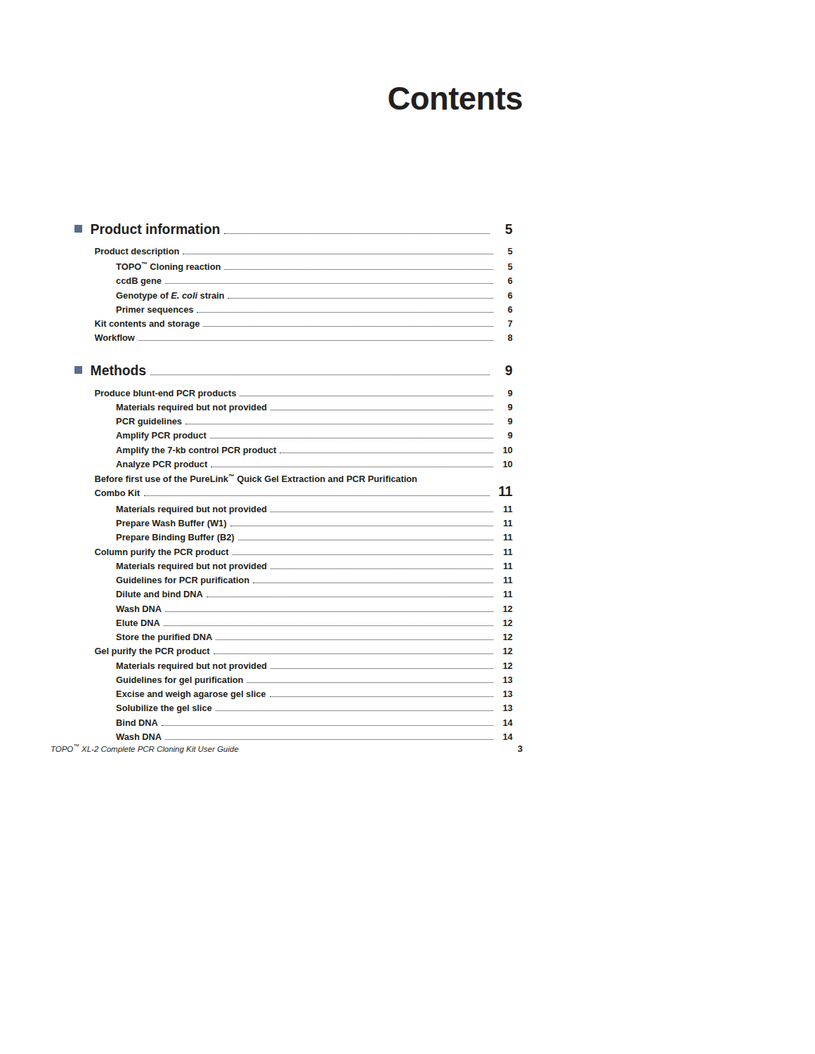Contents
Product information
5
Product description 5
TOPO™ Cloning reaction 5
ccdB gene 6
Genotype of E. coli strain 6
Primer sequences 6
Kit contents and storage 7
Workflow 8
Methods
9
Produce blunt-end PCR products 9
Materials required but not provided 9
PCR guidelines 9
Amplify PCR product 9
Amplify the 7-kb control PCR product 10
Analyze PCR product 10
Before first use of the PureLink™ Quick Gel Extraction and PCR Purification
Combo Kit 11
Materials required but not provided 11
Prepare Wash Buffer (W1) 11
Prepare Binding Buffer (B2) 11
Column purify the PCR product 11
Materials required but not provided 11
Guidelines for PCR purification 11
Dilute and bind DNA 11
Wash DNA 12
Elute DNA 12
Store the purified DNA 12
Gel purify the PCR product 12
Materials required but not provided 12
Guidelines for gel purification 13
Excise and weigh agarose gel slice 13
Solubilize the gel slice 13
Bind DNA 14
Wash DNA 14
TOPO™ XL-2 Complete PCR Cloning Kit User Guide 3